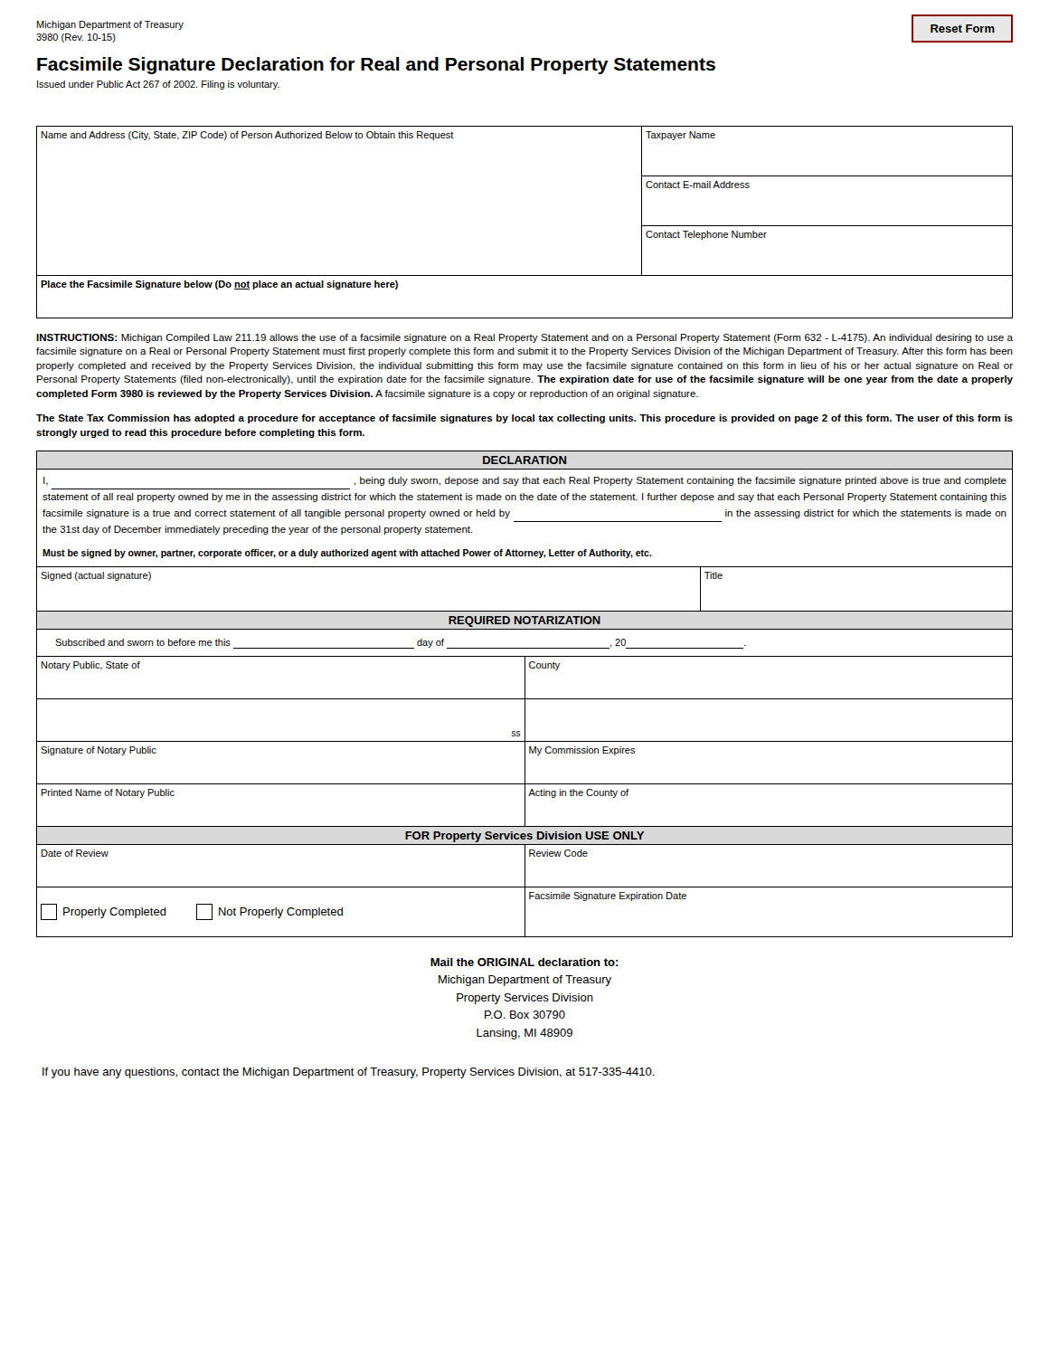Reset Form
Michigan Department of Treasury
3980 (Rev. 10-15)
Facsimile Signature Declaration for Real and Personal Property Statements
Issued under Public Act 267 of 2002. Filing is voluntary.
| Name and Address (City, State, ZIP Code) of Person Authorized Below to Obtain this Request | Taxpayer Name |
| Contact E-mail Address |
| Contact Telephone Number |
| Place the Facsimile Signature below (Do not place an actual signature here) |
INSTRUCTIONS: Michigan Compiled Law 211.19 allows the use of a facsimile signature on a Real Property Statement and on a Personal Property Statement (Form 632 - L-4175). An individual desiring to use a facsimile signature on a Real or Personal Property Statement must first properly complete this form and submit it to the Property Services Division of the Michigan Department of Treasury. After this form has been properly completed and received by the Property Services Division, the individual submitting this form may use the facsimile signature contained on this form in lieu of his or her actual signature on Real or Personal Property Statements (filed non-electronically), until the expiration date for the facsimile signature. The expiration date for use of the facsimile signature will be one year from the date a properly completed Form 3980 is reviewed by the Property Services Division. A facsimile signature is a copy or reproduction of an original signature.
The State Tax Commission has adopted a procedure for acceptance of facsimile signatures by local tax collecting units. This procedure is provided on page 2 of this form. The user of this form is strongly urged to read this procedure before completing this form.
DECLARATION
I, , being duly sworn, depose and say that each Real Property Statement containing the facsimile signature printed above is true and complete statement of all real property owned by me in the assessing district for which the statement is made on the date of the statement. I further depose and say that each Personal Property Statement containing this facsimile signature is a true and correct statement of all tangible personal property owned or held by in the assessing district for which the statements is made on the 31st day of December immediately preceding the year of the personal property statement.
Must be signed by owner, partner, corporate officer, or a duly authorized agent with attached Power of Attorney, Letter of Authority, etc.
| Signed (actual signature) | Title |
REQUIRED NOTARIZATION
| Subscribed and sworn to before me this day of , 20 . |
| Notary Public, State of | County |
| ss | |
| Signature of Notary Public | My Commission Expires |
| Printed Name of Notary Public | Acting in the County of |
FOR Property Services Division USE ONLY
| Date of Review | Review Code |
| Properly Completed Not Properly Completed | Facsimile Signature Expiration Date |
Mail the ORIGINAL declaration to:
Michigan Department of Treasury
Property Services Division
P.O. Box 30790
Lansing, MI 48909
If you have any questions, contact the Michigan Department of Treasury, Property Services Division, at 517-335-4410.